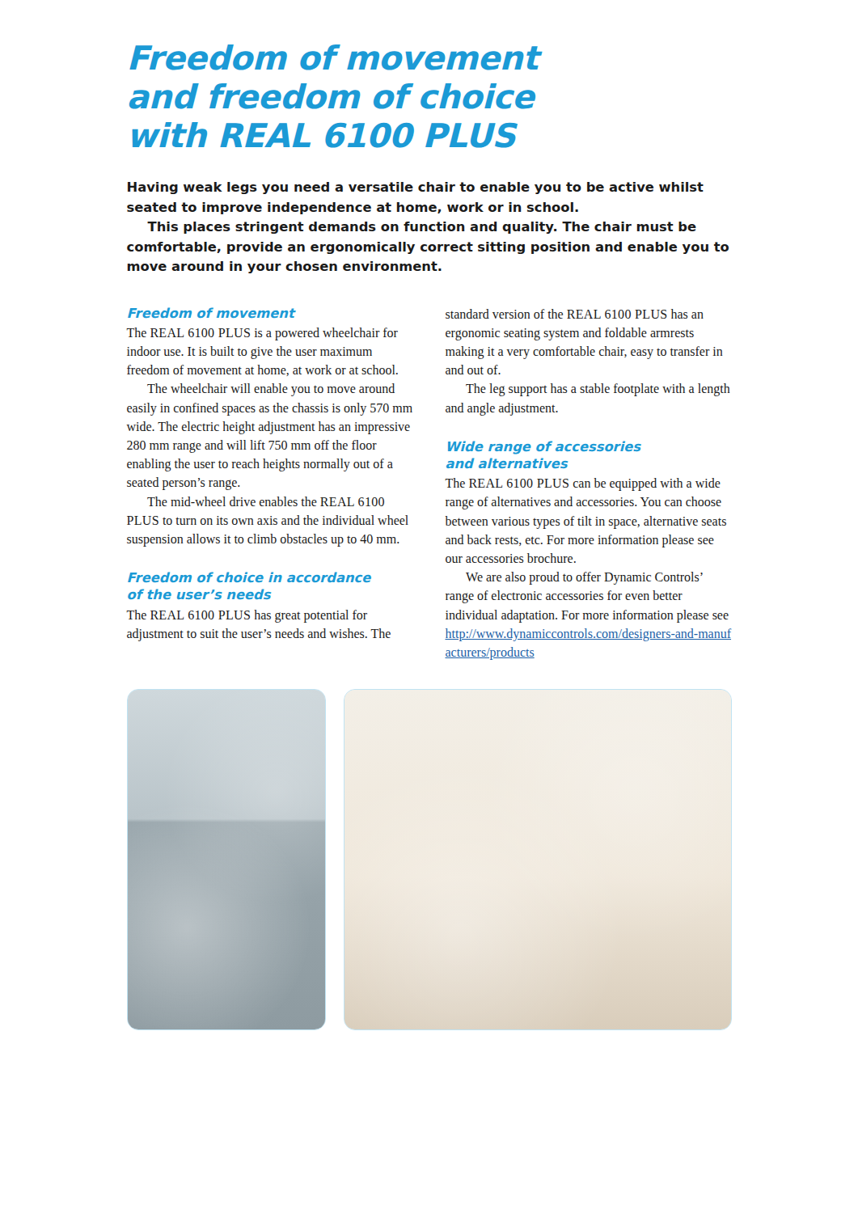Freedom of movement
and freedom of choice
with REAL 6100 PLUS
Having weak legs you need a versatile chair to enable you to be active whilst seated to improve independence at home, work or in school.
This places stringent demands on function and quality. The chair must be comfortable, provide an ergonomically correct sitting position and enable you to move around in your chosen environment.
Freedom of movement
The REAL 6100 PLUS is a powered wheelchair for indoor use. It is built to give the user maximum freedom of movement at home, at work or at school.
The wheelchair will enable you to move around easily in confined spaces as the chassis is only 570 mm wide. The electric height adjustment has an impressive 280 mm range and will lift 750 mm off the floor enabling the user to reach heights normally out of a seated person’s range.
The mid-wheel drive enables the REAL 6100 PLUS to turn on its own axis and the individual wheel suspension allows it to climb obstacles up to 40 mm.
Freedom of choice in accordance
of the user’s needs
The REAL 6100 PLUS has great potential for adjustment to suit the user’s needs and wishes. The standard version of the REAL 6100 PLUS has an ergonomic seating system and foldable armrests making it a very comfortable chair, easy to transfer in and out of.
The leg support has a stable footplate with a length and angle adjustment.
Wide range of accessories
and alternatives
The REAL 6100 PLUS can be equipped with a wide range of alternatives and accessories. You can choose between various types of tilt in space, alternative seats and back rests, etc. For more information please see our accessories brochure.
We are also proud to offer Dynamic Controls’ range of electronic accessories for even better individual adaptation. For more information please see http://www.dynamiccontrols.com/designers-and-manufacturers/products